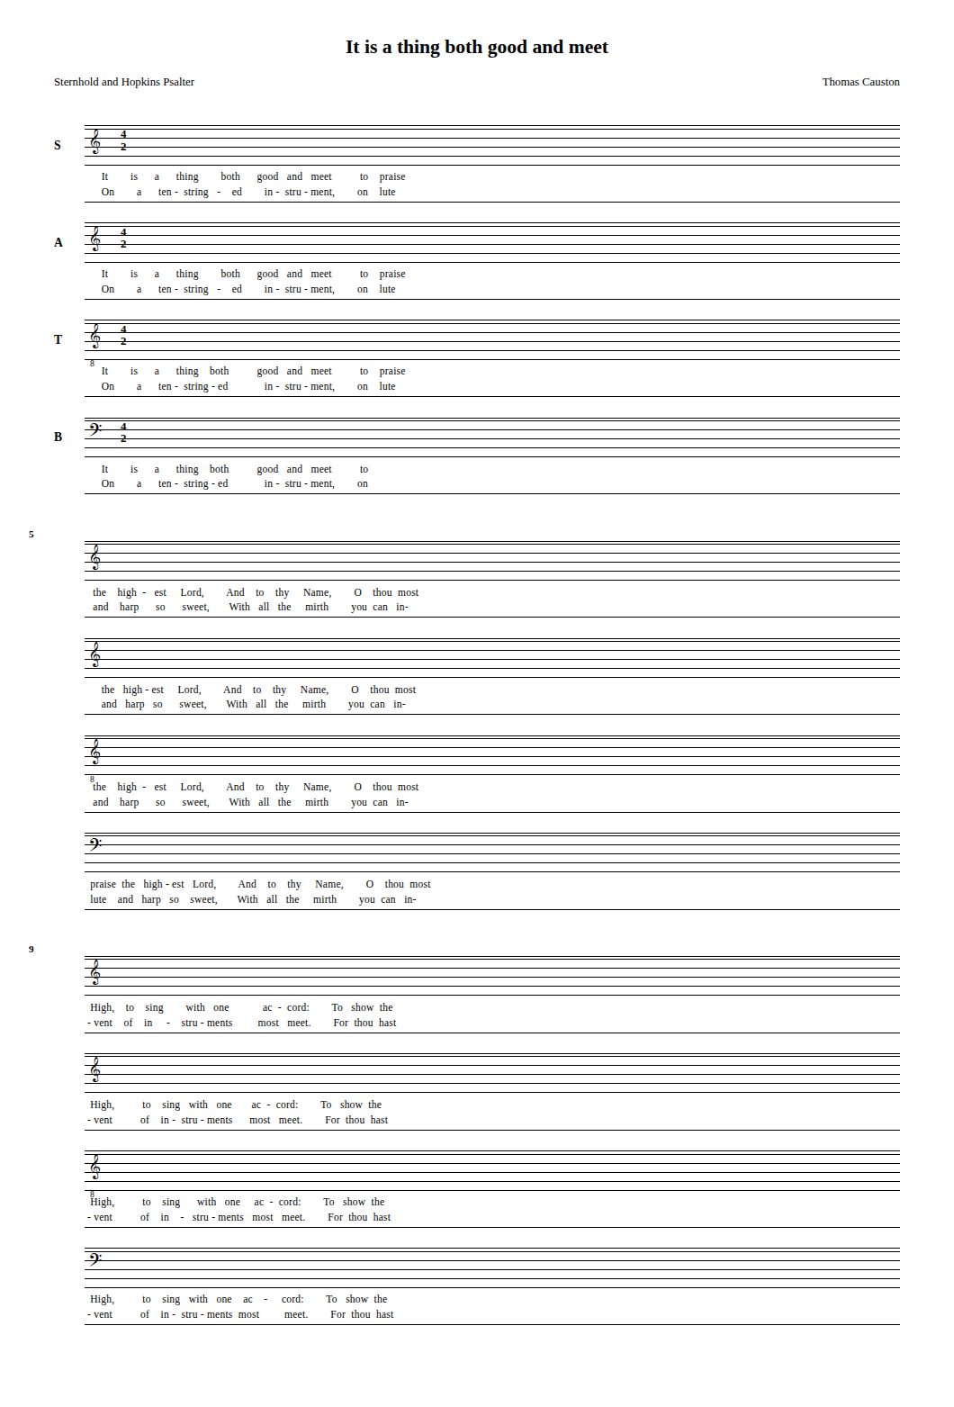It is a thing both good and meet
Sternhold and Hopkins Psalter Thomas Causton
S
𝄞 4
2
It is a thing both good and meet to praise
On a ten - string - ed in - stru - ment, on lute
A
𝄞 4
2
It is a thing both good and meet to praise
On a ten - string - ed in - stru - ment, on lute
T
𝄞 4
2 8
It is a thing both good and meet to praise
On a ten - string - ed in - stru - ment, on lute
B
𝄢 4
2
It is a thing both good and meet to
On a ten - string - ed in - stru - ment, on
5
𝄞
the high - est Lord, And to thy Name, O thou most
and harp so sweet, With all the mirth you can in-
𝄞
the high - est Lord, And to thy Name, O thou most
and harp so sweet, With all the mirth you can in-
𝄞 8
the high - est Lord, And to thy Name, O thou most
and harp so sweet, With all the mirth you can in-
𝄢
praise the high - est Lord, And to thy Name, O thou most
lute and harp so sweet, With all the mirth you can in-
9
𝄞
High, to sing with one ac - cord: To show the
- vent of in - stru - ments most meet. For thou hast
𝄞
High, to sing with one ac - cord: To show the
- vent of in - stru - ments most meet. For thou hast
𝄞 8
High, to sing with one ac - cord: To show the
- vent of in - stru - ments most meet. For thou hast
𝄢
High, to sing with one ac - cord: To show the
- vent of in - stru - ments most meet. For thou hast